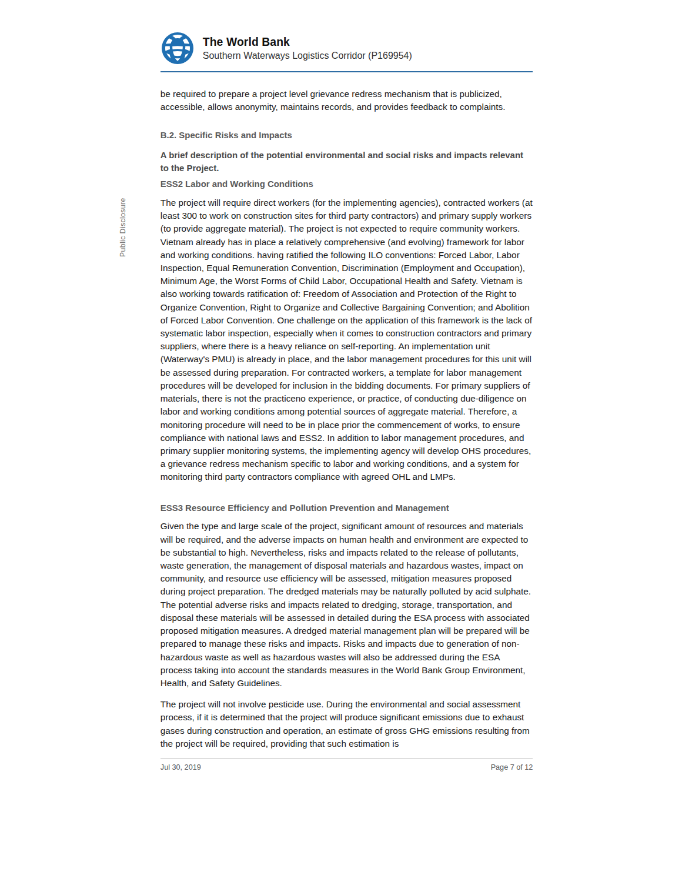The World Bank
Southern Waterways Logistics Corridor (P169954)
Public Disclosure
be required to prepare a project level grievance redress mechanism that is publicized, accessible, allows anonymity, maintains records, and provides feedback to complaints.
B.2. Specific Risks and Impacts
A brief description of the potential environmental and social risks and impacts relevant to the Project.
ESS2 Labor and Working Conditions
The project will require direct workers (for the implementing agencies), contracted workers (at least 300 to work on construction sites for third party contractors) and primary supply workers (to provide aggregate material). The project is not expected to require community workers. Vietnam already has in place a relatively comprehensive (and evolving) framework for labor and working conditions. having ratified the following ILO conventions: Forced Labor, Labor Inspection, Equal Remuneration Convention, Discrimination (Employment and Occupation), Minimum Age, the Worst Forms of Child Labor, Occupational Health and Safety. Vietnam is also working towards ratification of: Freedom of Association and Protection of the Right to Organize Convention, Right to Organize and Collective Bargaining Convention; and Abolition of Forced Labor Convention. One challenge on the application of this framework is the lack of systematic labor inspection, especially when it comes to construction contractors and primary suppliers, where there is a heavy reliance on self-reporting. An implementation unit (Waterway's PMU) is already in place, and the labor management procedures for this unit will be assessed during preparation. For contracted workers, a template for labor management procedures will be developed for inclusion in the bidding documents. For primary suppliers of materials, there is not the practiceno experience, or practice, of conducting due-diligence on labor and working conditions among potential sources of aggregate material. Therefore, a monitoring procedure will need to be in place prior the commencement of works, to ensure compliance with national laws and ESS2. In addition to labor management procedures, and primary supplier monitoring systems, the implementing agency will develop OHS procedures, a grievance redress mechanism specific to labor and working conditions, and a system for monitoring third party contractors compliance with agreed OHL and LMPs.
ESS3 Resource Efficiency and Pollution Prevention and Management
Given the type and large scale of the project, significant amount of resources and materials will be required, and the adverse impacts on human health and environment are expected to be substantial to high. Nevertheless, risks and impacts related to the release of pollutants, waste generation, the management of disposal materials and hazardous wastes, impact on community, and resource use efficiency will be assessed, mitigation measures proposed during project preparation. The dredged materials may be naturally polluted by acid sulphate. The potential adverse risks and impacts related to dredging, storage, transportation, and disposal these materials will be assessed in detailed during the ESA process with associated proposed mitigation measures. A dredged material management plan will be prepared will be prepared to manage these risks and impacts. Risks and impacts due to generation of non-hazardous waste as well as hazardous wastes will also be addressed during the ESA process taking into account the standards measures in the World Bank Group Environment, Health, and Safety Guidelines.
The project will not involve pesticide use. During the environmental and social assessment process, if it is determined that the project will produce significant emissions due to exhaust gases during construction and operation, an estimate of gross GHG emissions resulting from the project will be required, providing that such estimation is
Jul 30, 2019 Page 7 of 12